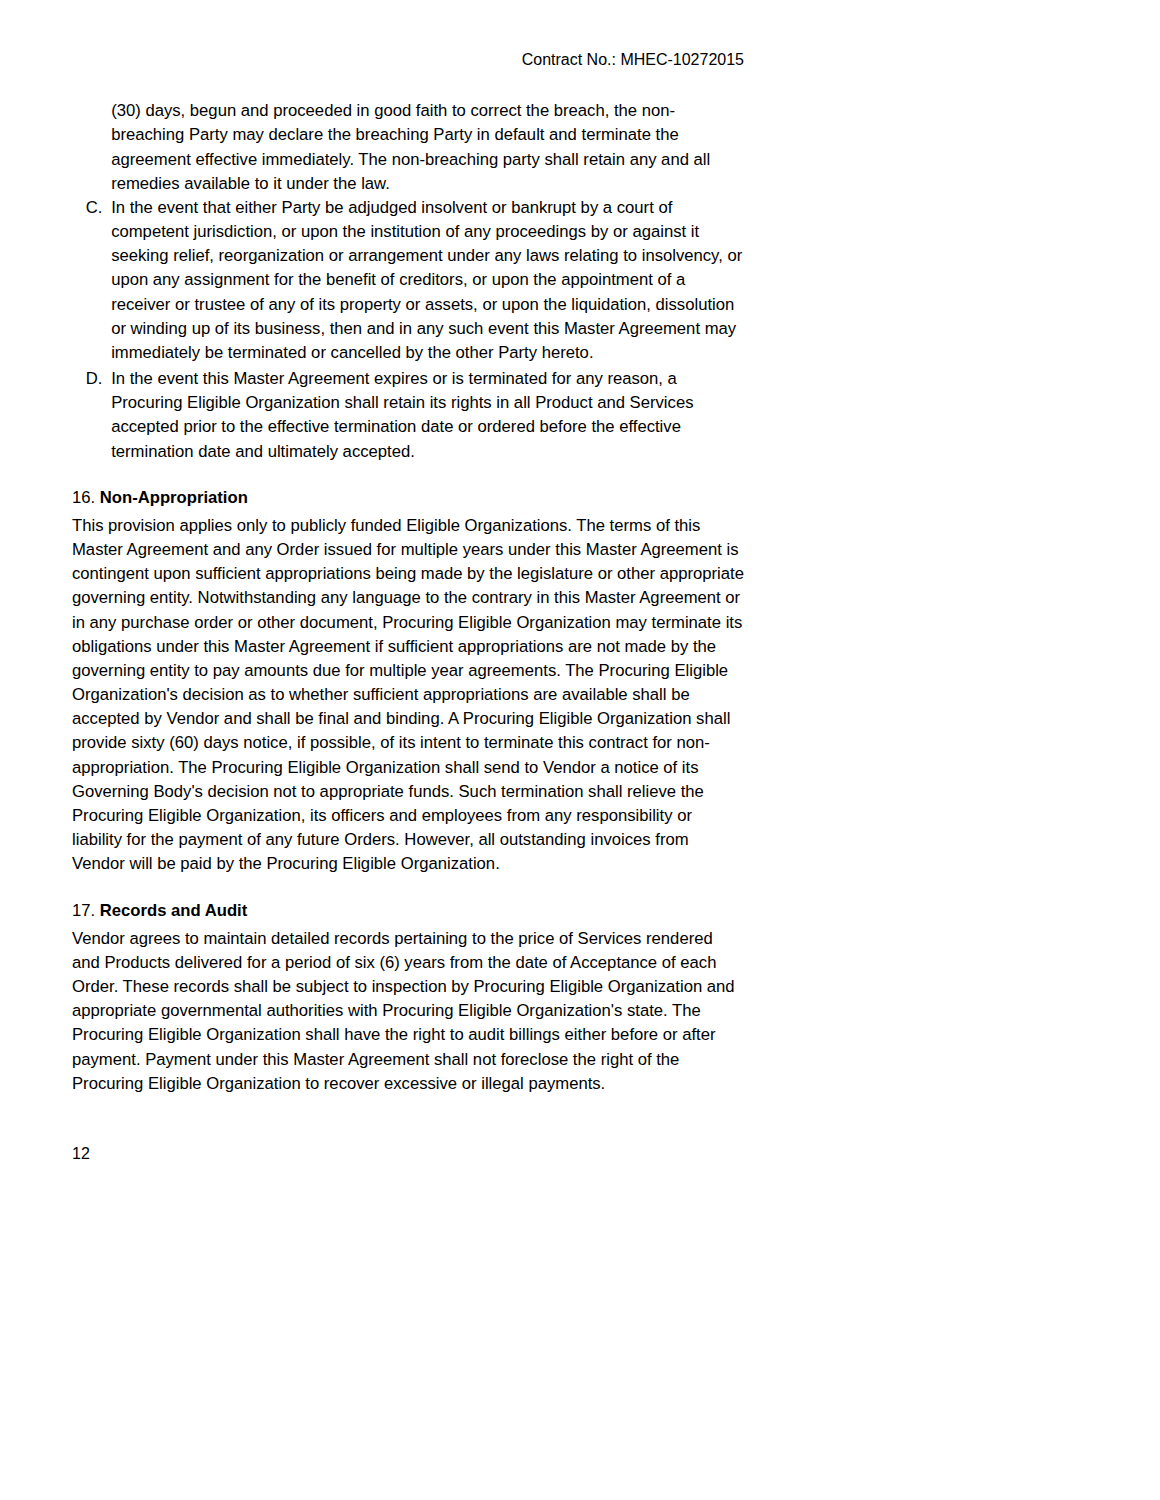Contract No.: MHEC-10272015
(30) days, begun and proceeded in good faith to correct the breach, the non-breaching Party may declare the breaching Party in default and terminate the agreement effective immediately. The non-breaching party shall retain any and all remedies available to it under the law.
In the event that either Party be adjudged insolvent or bankrupt by a court of competent jurisdiction, or upon the institution of any proceedings by or against it seeking relief, reorganization or arrangement under any laws relating to insolvency, or upon any assignment for the benefit of creditors, or upon the appointment of a receiver or trustee of any of its property or assets, or upon the liquidation, dissolution or winding up of its business, then and in any such event this Master Agreement may immediately be terminated or cancelled by the other Party hereto.
In the event this Master Agreement expires or is terminated for any reason, a Procuring Eligible Organization shall retain its rights in all Product and Services accepted prior to the effective termination date or ordered before the effective termination date and ultimately accepted.
16. Non-Appropriation
This provision applies only to publicly funded Eligible Organizations. The terms of this Master Agreement and any Order issued for multiple years under this Master Agreement is contingent upon sufficient appropriations being made by the legislature or other appropriate governing entity. Notwithstanding any language to the contrary in this Master Agreement or in any purchase order or other document, Procuring Eligible Organization may terminate its obligations under this Master Agreement if sufficient appropriations are not made by the governing entity to pay amounts due for multiple year agreements. The Procuring Eligible Organization's decision as to whether sufficient appropriations are available shall be accepted by Vendor and shall be final and binding. A Procuring Eligible Organization shall provide sixty (60) days notice, if possible, of its intent to terminate this contract for non-appropriation. The Procuring Eligible Organization shall send to Vendor a notice of its Governing Body's decision not to appropriate funds. Such termination shall relieve the Procuring Eligible Organization, its officers and employees from any responsibility or liability for the payment of any future Orders. However, all outstanding invoices from Vendor will be paid by the Procuring Eligible Organization.
17. Records and Audit
Vendor agrees to maintain detailed records pertaining to the price of Services rendered and Products delivered for a period of six (6) years from the date of Acceptance of each Order. These records shall be subject to inspection by Procuring Eligible Organization and appropriate governmental authorities with Procuring Eligible Organization's state. The Procuring Eligible Organization shall have the right to audit billings either before or after payment. Payment under this Master Agreement shall not foreclose the right of the Procuring Eligible Organization to recover excessive or illegal payments.
12